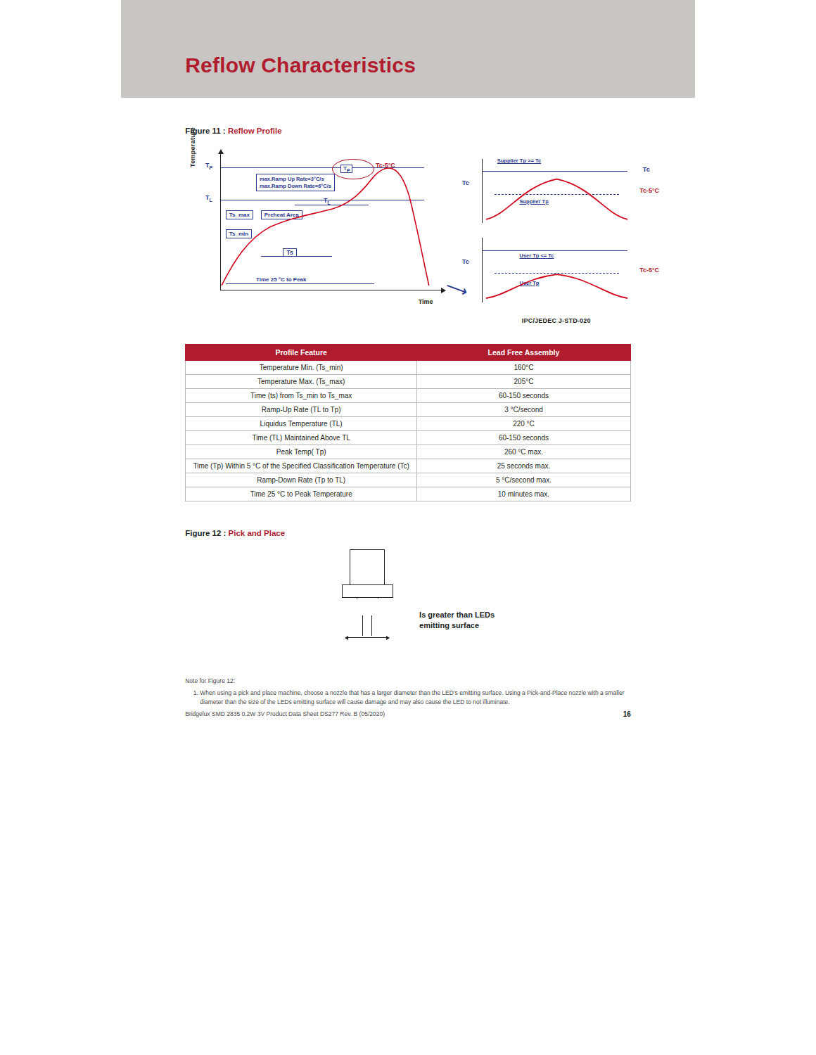Reflow Characteristics
Figure 11 : Reflow Profile
Temperature
Time
TP
TL
max.Ramp Up Rate=3°C/s
max.Ramp Down Rate=6°C/s
Ts_max
Ts_min
Preheat Area
TP
Tc-5°C
Ts
TL
Time 25 °C to Peak
Supplier Tp >= Tc
Tc
Tc
Tc-5°C
Supplier Tp
⟶
User Tp <= Tc
Tc
Tc-5°C
User Tp
IPC/JEDEC J-STD-020
| Profile Feature | Lead Free Assembly |
| --- | --- |
| Temperature Min. (Ts_min) | 160°C |
| Temperature Max. (Ts_max) | 205°C |
| Time (ts) from Ts_min to Ts_max | 60-150 seconds |
| Ramp-Up Rate (TL to Tp) | 3 °C/second |
| Liquidus Temperature (TL) | 220 °C |
| Time (TL) Maintained Above TL | 60-150 seconds |
| Peak Temp( Tp) | 260 °C max. |
| Time (Tp) Within 5 °C of the Specified Classification Temperature (Tc) | 25 seconds max. |
| Ramp-Down Rate (Tp to TL) | 5 °C/second max. |
| Time 25 °C to Peak Temperature | 10 minutes max. |
Figure 12 : Pick and Place
Is greater than LEDs
emitting surface
Note for Figure 12:
When using a pick and place machine, choose a nozzle that has a larger diameter than the LED’s emitting surface. Using a Pick-and-Place nozzle with a smaller diameter than the size of the LEDs emitting surface will cause damage and may also cause the LED to not illuminate.
Bridgelux SMD 2835 0.2W 3V Product Data Sheet DS277 Rev. B (05/2020)
16